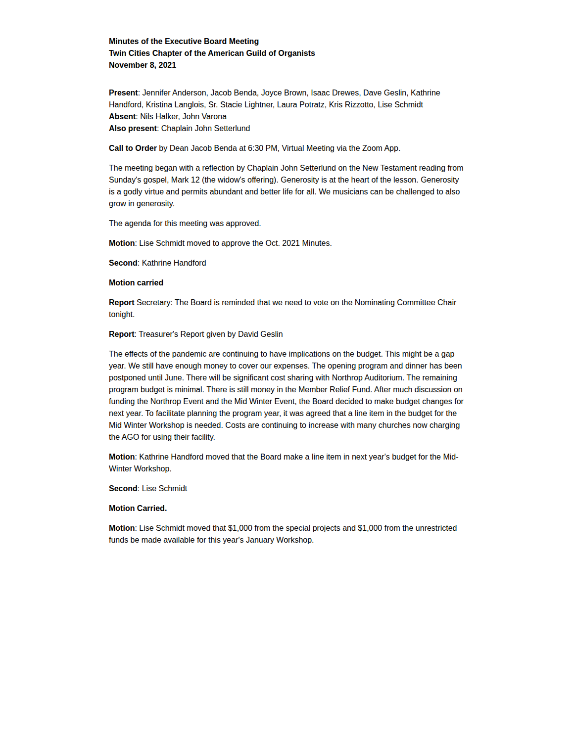Minutes of the Executive Board Meeting
Twin Cities Chapter of the American Guild of Organists
November 8, 2021
Present: Jennifer Anderson, Jacob Benda, Joyce Brown, Isaac Drewes, Dave Geslin, Kathrine Handford, Kristina Langlois, Sr. Stacie Lightner, Laura Potratz, Kris Rizzotto, Lise Schmidt
Absent: Nils Halker, John Varona
Also present: Chaplain John Setterlund
Call to Order by Dean Jacob Benda at 6:30 PM, Virtual Meeting via the Zoom App.
The meeting began with a reflection by Chaplain John Setterlund on the New Testament reading from Sunday's gospel, Mark 12 (the widow's offering). Generosity is at the heart of the lesson. Generosity is a godly virtue and permits abundant and better life for all. We musicians can be challenged to also grow in generosity.
The agenda for this meeting was approved.
Motion: Lise Schmidt moved to approve the Oct. 2021 Minutes.
Second: Kathrine Handford
Motion carried
Report Secretary: The Board is reminded that we need to vote on the Nominating Committee Chair tonight.
Report: Treasurer's Report given by David Geslin
The effects of the pandemic are continuing to have implications on the budget. This might be a gap year. We still have enough money to cover our expenses. The opening program and dinner has been postponed until June. There will be significant cost sharing with Northrop Auditorium. The remaining program budget is minimal. There is still money in the Member Relief Fund. After much discussion on funding the Northrop Event and the Mid Winter Event, the Board decided to make budget changes for next year. To facilitate planning the program year, it was agreed that a line item in the budget for the Mid Winter Workshop is needed. Costs are continuing to increase with many churches now charging the AGO for using their facility.
Motion: Kathrine Handford moved that the Board make a line item in next year's budget for the Mid-Winter Workshop.
Second: Lise Schmidt
Motion Carried.
Motion: Lise Schmidt moved that $1,000 from the special projects and $1,000 from the unrestricted funds be made available for this year's January Workshop.